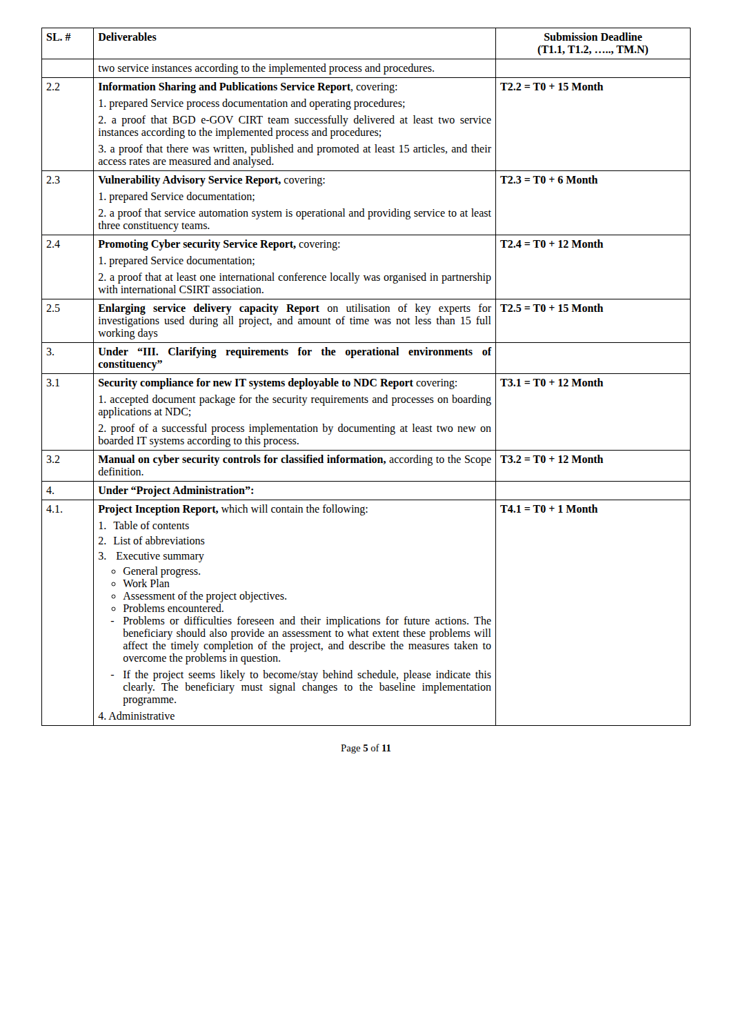| SL. # | Deliverables | Submission Deadline (T1.1, T1.2, ….., TM.N) |
| --- | --- | --- |
| | two service instances according to the implemented process and procedures. | |
| 2.2 | Information Sharing and Publications Service Report , covering: 1. prepared Service process documentation and operating procedures; 2. a proof that BGD e-GOV CIRT team successfully delivered at least two service instances according to the implemented process and procedures; 3. a proof that there was written, published and promoted at least 15 articles, and their access rates are measured and analysed. | T2.2 = T0 + 15 Month |
| 2.3 | Vulnerability Advisory Service Report, covering: 1. prepared Service documentation; 2. a proof that service automation system is operational and providing service to at least three constituency teams. | T2.3 = T0 + 6 Month |
| 2.4 | Promoting Cyber security Service Report, covering: 1. prepared Service documentation; 2. a proof that at least one international conference locally was organised in partnership with international CSIRT association. | T2.4 = T0 + 12 Month |
| 2.5 | Enlarging service delivery capacity Report on utilisation of key experts for investigations used during all project, and amount of time was not less than 15 full working days | T2.5 = T0 + 15 Month |
| 3. | Under “III. Clarifying requirements for the operational environments of constituency” | |
| 3.1 | Security compliance for new IT systems deployable to NDC Report covering: 1. accepted document package for the security requirements and processes on boarding applications at NDC; 2. proof of a successful process implementation by documenting at least two new on boarded IT systems according to this process. | T3.1 = T0 + 12 Month |
| 3.2 | Manual on cyber security controls for classified information, according to the Scope definition. | T3.2 = T0 + 12 Month |
| 4. | Under “Project Administration”: | |
| 4.1. | Project Inception Report, which will contain the following: 1. Table of contents 2. List of abbreviations 3. Executive summary General progress. Work Plan Assessment of the project objectives. Problems encountered. Problems or difficulties foreseen and their implications for future actions. The beneficiary should also provide an assessment to what extent these problems will affect the timely completion of the project, and describe the measures taken to overcome the problems in question. If the project seems likely to become/stay behind schedule, please indicate this clearly. The beneficiary must signal changes to the baseline implementation programme. 4. Administrative | T4.1 = T0 + 1 Month |
Page 5 of 11